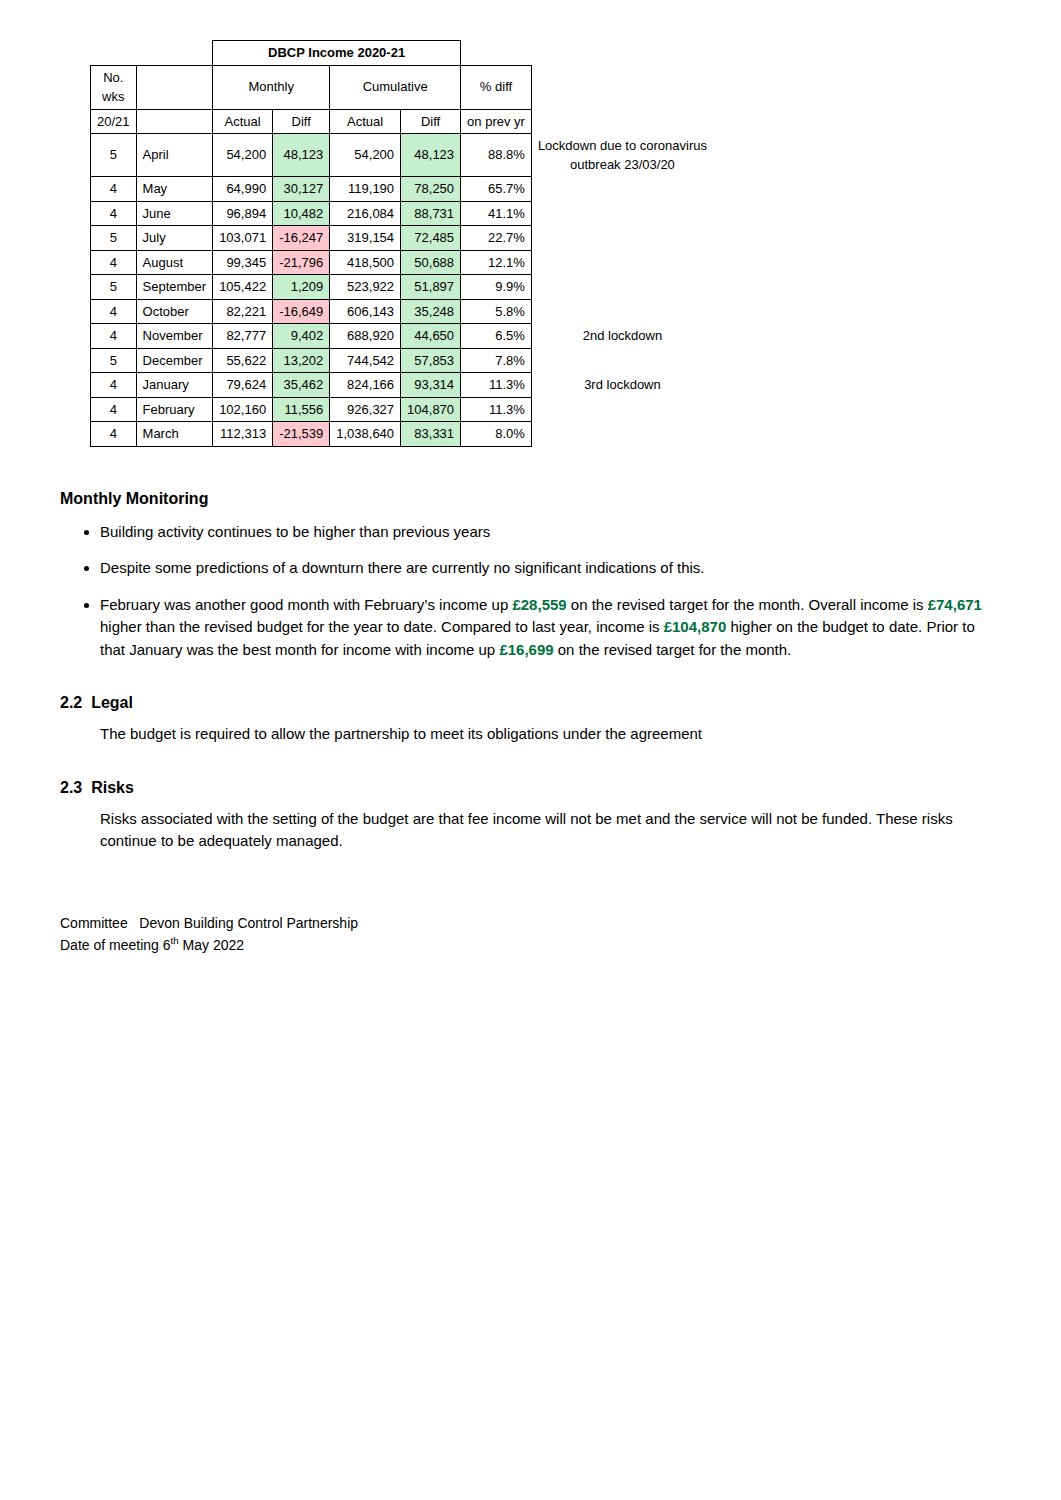| | | DBCP Income 2020-21 | | |
| No. wks | | Monthly | Cumulative | % diff | |
| 20/21 | | Actual | Diff | Actual | Diff | on prev yr | |
| 5 | April | 54,200 | 48,123 | 54,200 | 48,123 | 88.8% | Lockdown due to coronavirus outbreak 23/03/20 |
| 4 | May | 64,990 | 30,127 | 119,190 | 78,250 | 65.7% | |
| 4 | June | 96,894 | 10,482 | 216,084 | 88,731 | 41.1% | |
| 5 | July | 103,071 | -16,247 | 319,154 | 72,485 | 22.7% | |
| 4 | August | 99,345 | -21,796 | 418,500 | 50,688 | 12.1% | |
| 5 | September | 105,422 | 1,209 | 523,922 | 51,897 | 9.9% | |
| 4 | October | 82,221 | -16,649 | 606,143 | 35,248 | 5.8% | |
| 4 | November | 82,777 | 9,402 | 688,920 | 44,650 | 6.5% | 2nd lockdown |
| 5 | December | 55,622 | 13,202 | 744,542 | 57,853 | 7.8% | |
| 4 | January | 79,624 | 35,462 | 824,166 | 93,314 | 11.3% | 3rd lockdown |
| 4 | February | 102,160 | 11,556 | 926,327 | 104,870 | 11.3% | |
| 4 | March | 112,313 | -21,539 | 1,038,640 | 83,331 | 8.0% | |
Monthly Monitoring
Building activity continues to be higher than previous years
Despite some predictions of a downturn there are currently no significant indications of this.
February was another good month with February’s income up £28,559 on the revised target for the month. Overall income is £74,671 higher than the revised budget for the year to date. Compared to last year, income is £104,870 higher on the budget to date. Prior to that January was the best month for income with income up £16,699 on the revised target for the month.
2.2 Legal
The budget is required to allow the partnership to meet its obligations under the agreement
2.3 Risks
Risks associated with the setting of the budget are that fee income will not be met and the service will not be funded. These risks continue to be adequately managed.
Committee Devon Building Control Partnership
Date of meeting 6th May 2022